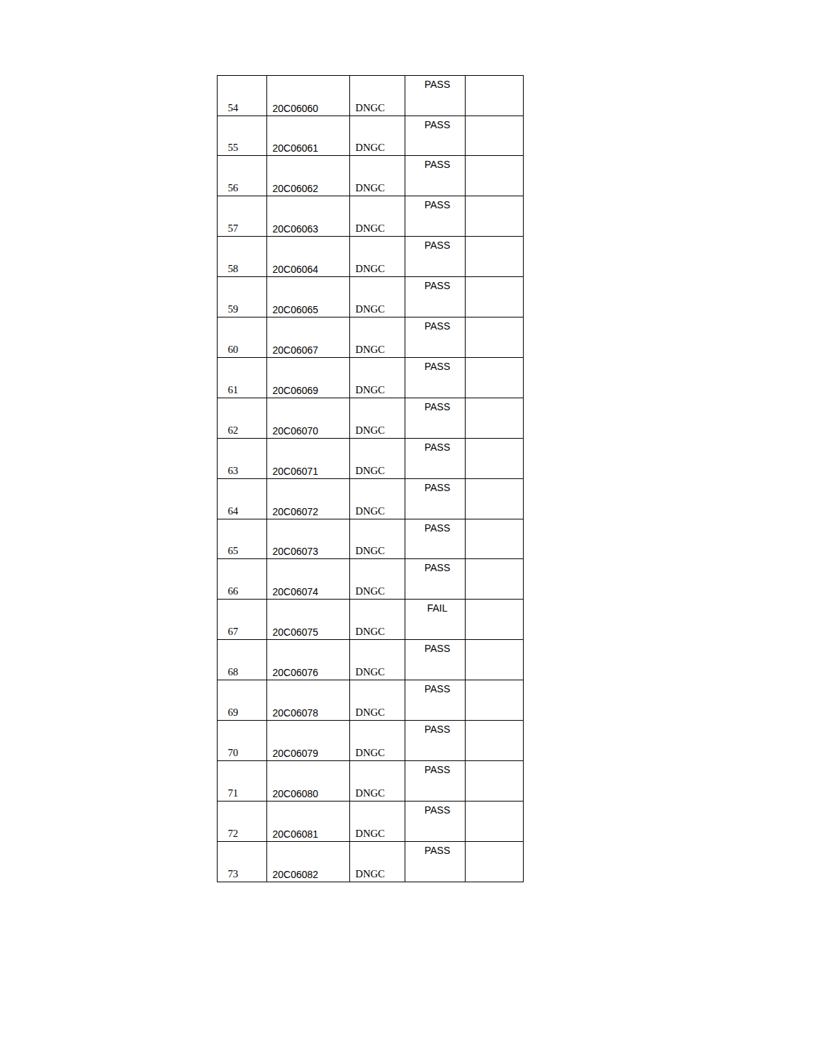| 54 | 20C06060 | DNGC | PASS | |
| 55 | 20C06061 | DNGC | PASS | |
| 56 | 20C06062 | DNGC | PASS | |
| 57 | 20C06063 | DNGC | PASS | |
| 58 | 20C06064 | DNGC | PASS | |
| 59 | 20C06065 | DNGC | PASS | |
| 60 | 20C06067 | DNGC | PASS | |
| 61 | 20C06069 | DNGC | PASS | |
| 62 | 20C06070 | DNGC | PASS | |
| 63 | 20C06071 | DNGC | PASS | |
| 64 | 20C06072 | DNGC | PASS | |
| 65 | 20C06073 | DNGC | PASS | |
| 66 | 20C06074 | DNGC | PASS | |
| 67 | 20C06075 | DNGC | FAIL | |
| 68 | 20C06076 | DNGC | PASS | |
| 69 | 20C06078 | DNGC | PASS | |
| 70 | 20C06079 | DNGC | PASS | |
| 71 | 20C06080 | DNGC | PASS | |
| 72 | 20C06081 | DNGC | PASS | |
| 73 | 20C06082 | DNGC | PASS | |